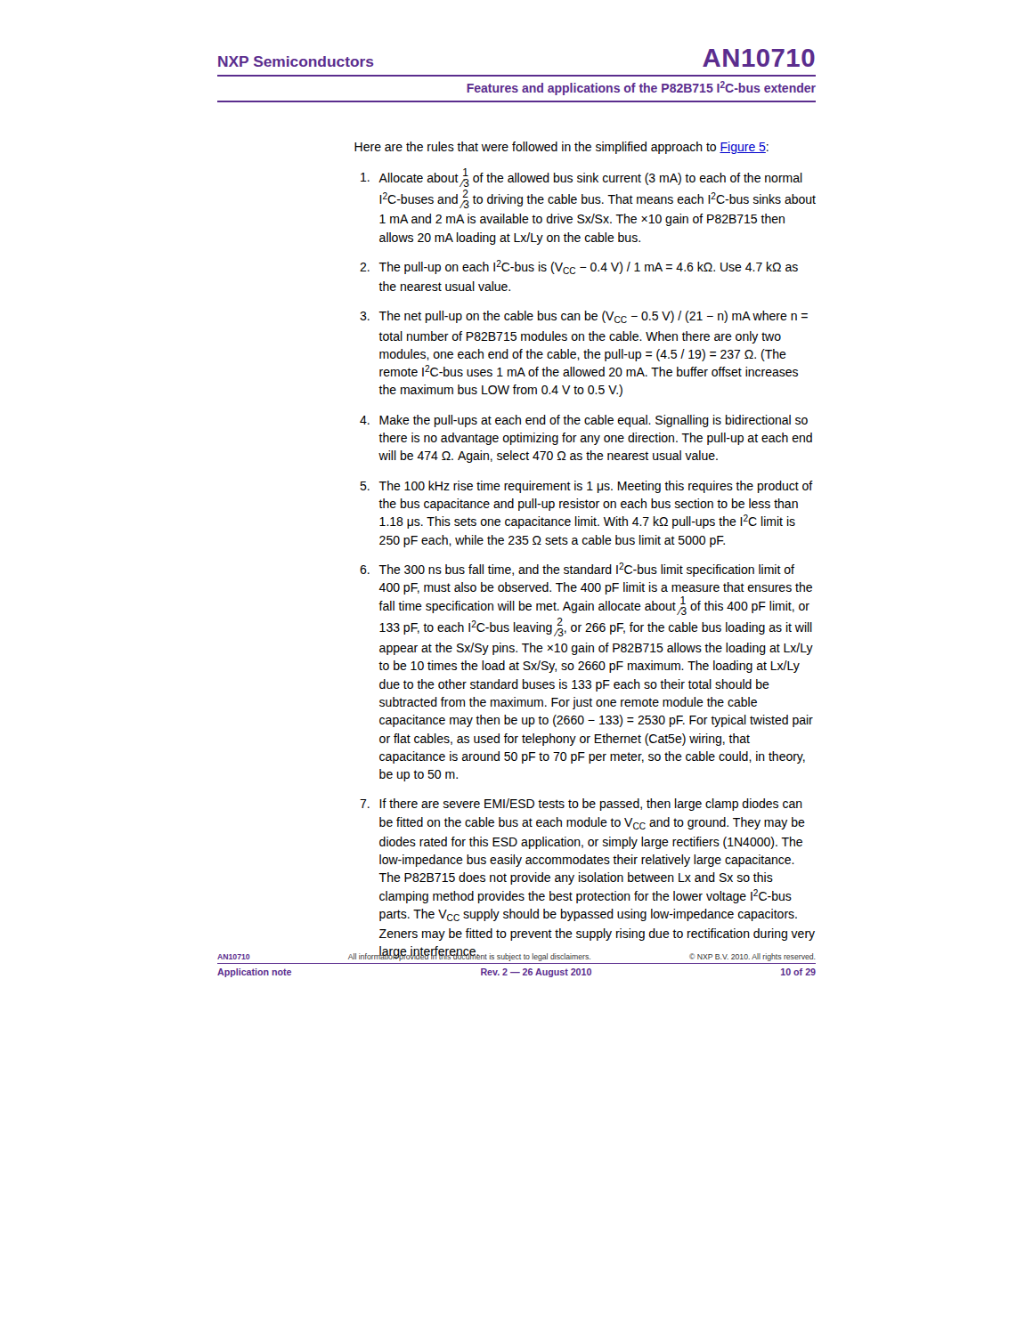NXP Semiconductors
AN10710
Features and applications of the P82B715 I2C-bus extender
Here are the rules that were followed in the simplified approach to Figure 5:
Allocate about 1⁄3 of the allowed bus sink current (3 mA) to each of the normal I2C-buses and 2⁄3 to driving the cable bus. That means each I2C-bus sinks about 1 mA and 2 mA is available to drive Sx/Sx. The ×10 gain of P82B715 then allows 20 mA loading at Lx/Ly on the cable bus.
The pull-up on each I2C-bus is (VCC − 0.4 V) / 1 mA = 4.6 kΩ. Use 4.7 kΩ as the nearest usual value.
The net pull-up on the cable bus can be (VCC − 0.5 V) / (21 − n) mA where n = total number of P82B715 modules on the cable. When there are only two modules, one each end of the cable, the pull-up = (4.5 / 19) = 237 Ω. (The remote I2C-bus uses 1 mA of the allowed 20 mA. The buffer offset increases the maximum bus LOW from 0.4 V to 0.5 V.)
Make the pull-ups at each end of the cable equal. Signalling is bidirectional so there is no advantage optimizing for any one direction. The pull-up at each end will be 474 Ω. Again, select 470 Ω as the nearest usual value.
The 100 kHz rise time requirement is 1 μs. Meeting this requires the product of the bus capacitance and pull-up resistor on each bus section to be less than 1.18 μs. This sets one capacitance limit. With 4.7 kΩ pull-ups the I2C limit is 250 pF each, while the 235 Ω sets a cable bus limit at 5000 pF.
The 300 ns bus fall time, and the standard I2C-bus limit specification limit of 400 pF, must also be observed. The 400 pF limit is a measure that ensures the fall time specification will be met. Again allocate about 1⁄3 of this 400 pF limit, or 133 pF, to each I2C-bus leaving 2⁄3, or 266 pF, for the cable bus loading as it will appear at the Sx/Sy pins. The ×10 gain of P82B715 allows the loading at Lx/Ly to be 10 times the load at Sx/Sy, so 2660 pF maximum. The loading at Lx/Ly due to the other standard buses is 133 pF each so their total should be subtracted from the maximum. For just one remote module the cable capacitance may then be up to (2660 − 133) = 2530 pF. For typical twisted pair or flat cables, as used for telephony or Ethernet (Cat5e) wiring, that capacitance is around 50 pF to 70 pF per meter, so the cable could, in theory, be up to 50 m.
If there are severe EMI/ESD tests to be passed, then large clamp diodes can be fitted on the cable bus at each module to VCC and to ground. They may be diodes rated for this ESD application, or simply large rectifiers (1N4000). The low-impedance bus easily accommodates their relatively large capacitance. The P82B715 does not provide any isolation between Lx and Sx so this clamping method provides the best protection for the lower voltage I2C-bus parts. The VCC supply should be bypassed using low-impedance capacitors. Zeners may be fitted to prevent the supply rising due to rectification during very large interference.
AN10710
All information provided in this document is subject to legal disclaimers.
© NXP B.V. 2010. All rights reserved.
Application note
Rev. 2 — 26 August 2010
10 of 29